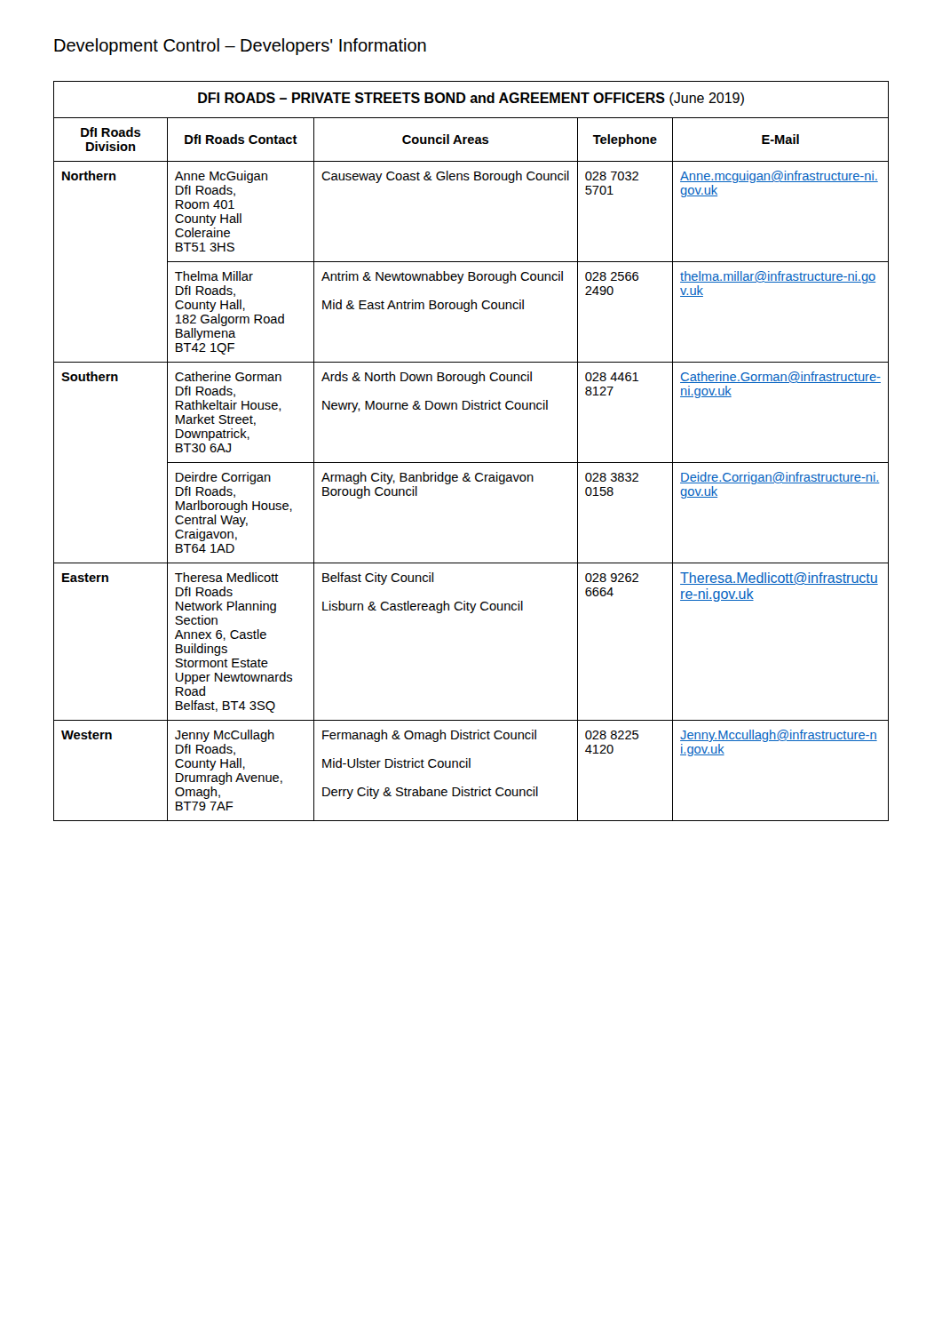Development Control – Developers' Information
DFI ROADS – PRIVATE STREETS BOND and AGREEMENT OFFICERS (June 2019)
| DfI Roads Division | DfI Roads Contact | Council Areas | Telephone | E-Mail |
| --- | --- | --- | --- | --- |
| Northern | Anne McGuigan DfI Roads, Room 401 County Hall Coleraine BT51 3HS | Causeway Coast & Glens Borough Council | 028 7032 5701 | Anne.mcguigan@infrastructure-ni.gov.uk |
| Thelma Millar DfI Roads, County Hall, 182 Galgorm Road Ballymena BT42 1QF | Antrim & Newtownabbey Borough Council Mid & East Antrim Borough Council | 028 2566 2490 | thelma.millar@infrastructure-ni.gov.uk |
| Southern | Catherine Gorman DfI Roads, Rathkeltair House, Market Street, Downpatrick, BT30 6AJ | Ards & North Down Borough Council Newry, Mourne & Down District Council | 028 4461 8127 | Catherine.Gorman@infrastructure-ni.gov.uk |
| Deirdre Corrigan DfI Roads, Marlborough House, Central Way, Craigavon, BT64 1AD | Armagh City, Banbridge & Craigavon Borough Council | 028 3832 0158 | Deidre.Corrigan@infrastructure-ni.gov.uk |
| Eastern | Theresa Medlicott DfI Roads Network Planning Section Annex 6, Castle Buildings Stormont Estate Upper Newtownards Road Belfast, BT4 3SQ | Belfast City Council Lisburn & Castlereagh City Council | 028 9262 6664 | Theresa.Medlicott@infrastructure-ni.gov.uk |
| Western | Jenny McCullagh DfI Roads, County Hall, Drumragh Avenue, Omagh, BT79 7AF | Fermanagh & Omagh District Council Mid-Ulster District Council Derry City & Strabane District Council | 028 8225 4120 | Jenny.Mccullagh@infrastructure-ni.gov.uk |